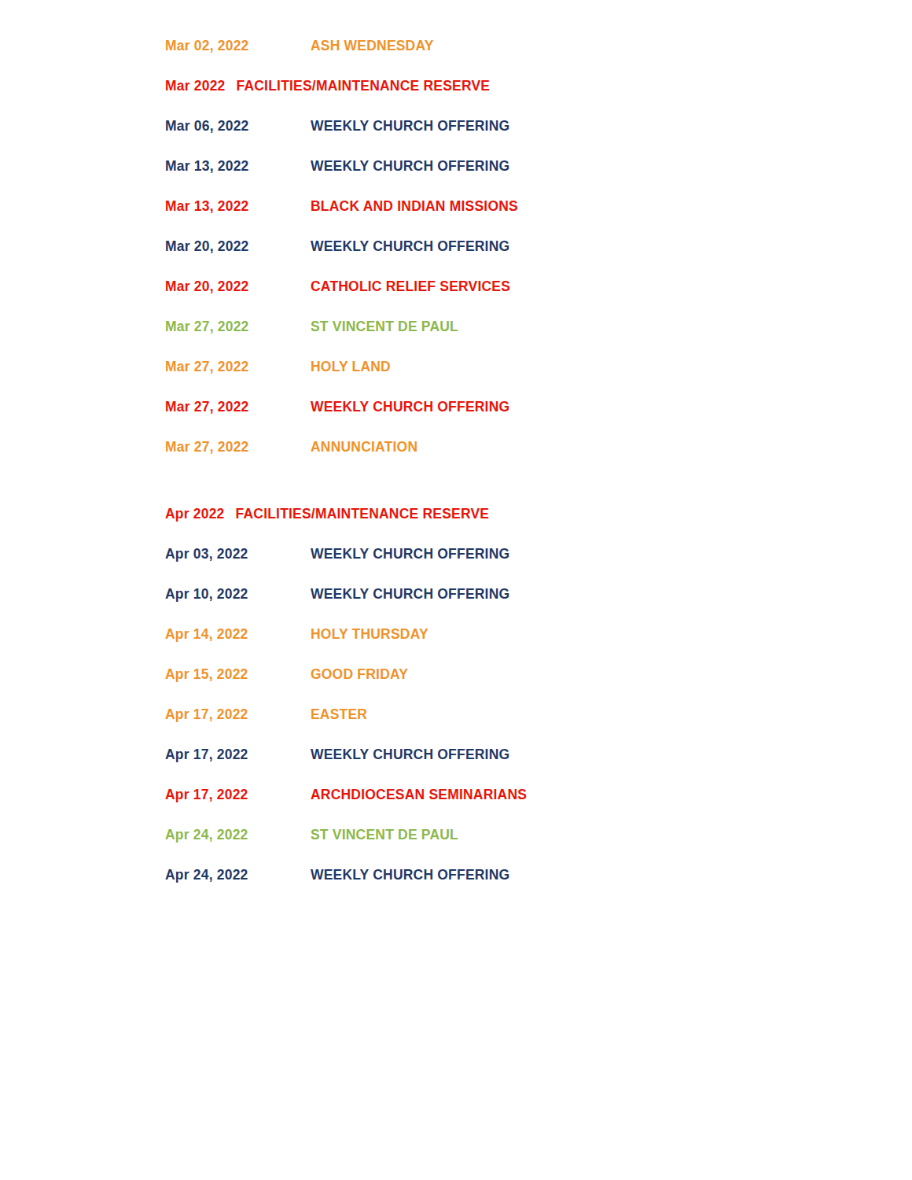Mar 02, 2022 ASH WEDNESDAY
Mar 2022 FACILITIES/MAINTENANCE RESERVE
Mar 06, 2022 WEEKLY CHURCH OFFERING
Mar 13, 2022 WEEKLY CHURCH OFFERING
Mar 13, 2022 BLACK AND INDIAN MISSIONS
Mar 20, 2022 WEEKLY CHURCH OFFERING
Mar 20, 2022 CATHOLIC RELIEF SERVICES
Mar 27, 2022 ST VINCENT DE PAUL
Mar 27, 2022 HOLY LAND
Mar 27, 2022 WEEKLY CHURCH OFFERING
Mar 27, 2022 ANNUNCIATION
Apr 2022 FACILITIES/MAINTENANCE RESERVE
Apr 03, 2022 WEEKLY CHURCH OFFERING
Apr 10, 2022 WEEKLY CHURCH OFFERING
Apr 14, 2022 HOLY THURSDAY
Apr 15, 2022 GOOD FRIDAY
Apr 17, 2022 EASTER
Apr 17, 2022 WEEKLY CHURCH OFFERING
Apr 17, 2022 ARCHDIOCESAN SEMINARIANS
Apr 24, 2022 ST VINCENT DE PAUL
Apr 24, 2022 WEEKLY CHURCH OFFERING